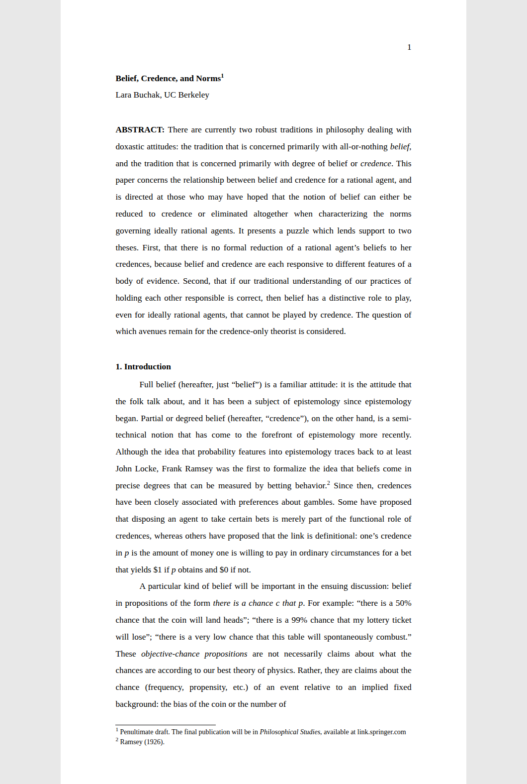1
Belief, Credence, and Norms1
Lara Buchak, UC Berkeley
ABSTRACT: There are currently two robust traditions in philosophy dealing with doxastic attitudes: the tradition that is concerned primarily with all-or-nothing belief, and the tradition that is concerned primarily with degree of belief or credence. This paper concerns the relationship between belief and credence for a rational agent, and is directed at those who may have hoped that the notion of belief can either be reduced to credence or eliminated altogether when characterizing the norms governing ideally rational agents. It presents a puzzle which lends support to two theses. First, that there is no formal reduction of a rational agent’s beliefs to her credences, because belief and credence are each responsive to different features of a body of evidence. Second, that if our traditional understanding of our practices of holding each other responsible is correct, then belief has a distinctive role to play, even for ideally rational agents, that cannot be played by credence. The question of which avenues remain for the credence-only theorist is considered.
1. Introduction
Full belief (hereafter, just “belief”) is a familiar attitude: it is the attitude that the folk talk about, and it has been a subject of epistemology since epistemology began. Partial or degreed belief (hereafter, “credence”), on the other hand, is a semi-technical notion that has come to the forefront of epistemology more recently. Although the idea that probability features into epistemology traces back to at least John Locke, Frank Ramsey was the first to formalize the idea that beliefs come in precise degrees that can be measured by betting behavior.2 Since then, credences have been closely associated with preferences about gambles. Some have proposed that disposing an agent to take certain bets is merely part of the functional role of credences, whereas others have proposed that the link is definitional: one’s credence in p is the amount of money one is willing to pay in ordinary circumstances for a bet that yields $1 if p obtains and $0 if not.
A particular kind of belief will be important in the ensuing discussion: belief in propositions of the form there is a chance c that p. For example: “there is a 50% chance that the coin will land heads”; “there is a 99% chance that my lottery ticket will lose”; “there is a very low chance that this table will spontaneously combust.” These objective-chance propositions are not necessarily claims about what the chances are according to our best theory of physics. Rather, they are claims about the chance (frequency, propensity, etc.) of an event relative to an implied fixed background: the bias of the coin or the number of
1 Penultimate draft. The final publication will be in Philosophical Studies, available at link.springer.com
2 Ramsey (1926).